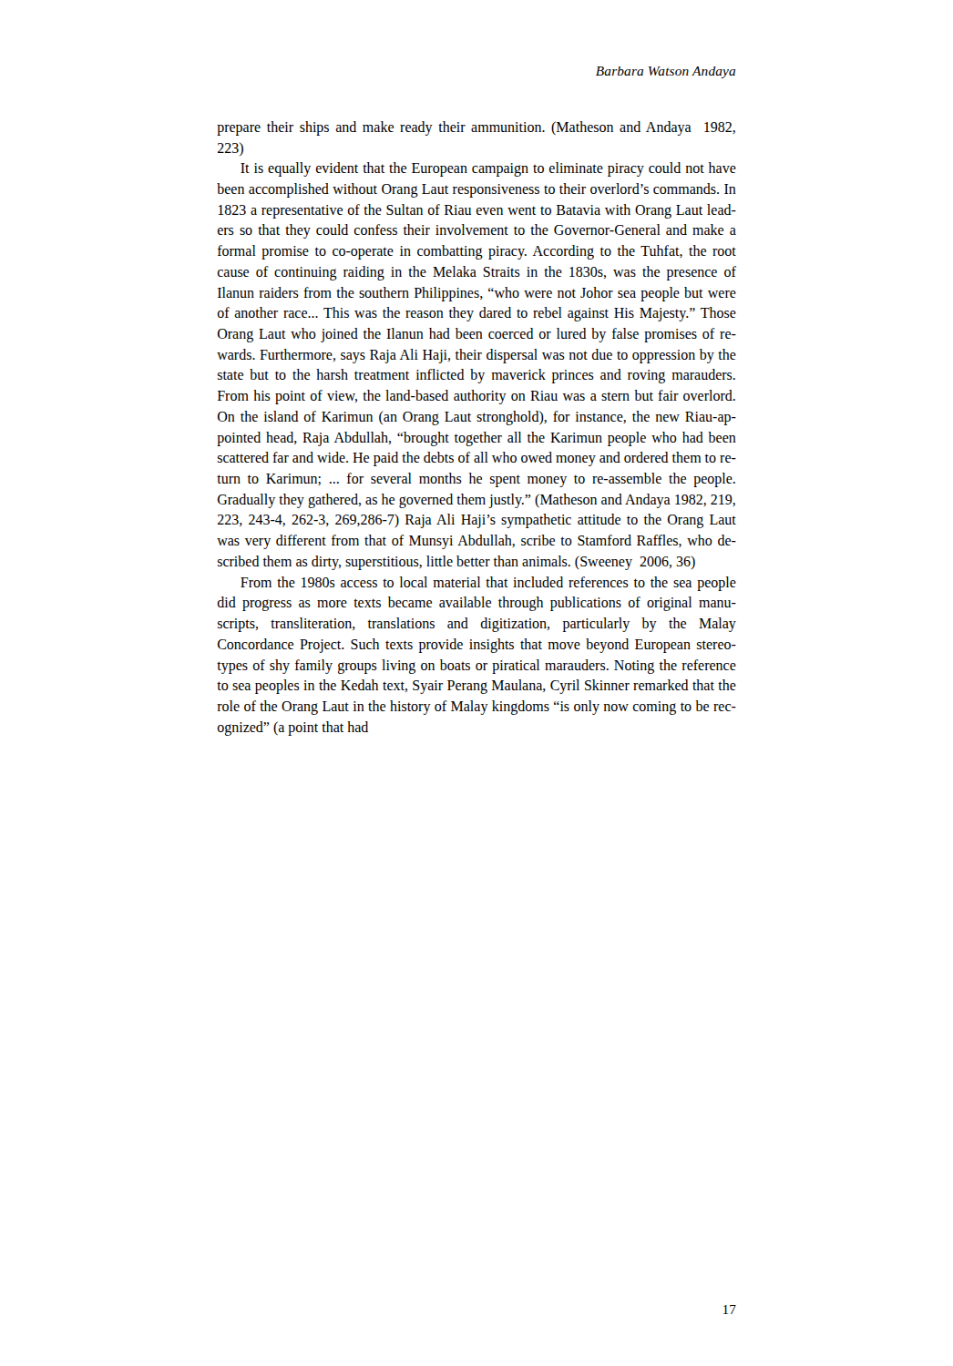Barbara Watson Andaya
prepare their ships and make ready their ammunition. (Matheson and Andaya 1982, 223)
It is equally evident that the European campaign to eliminate piracy could not have been accomplished without Orang Laut responsiveness to their overlord’s commands. In 1823 a representative of the Sultan of Riau even went to Batavia with Orang Laut leaders so that they could confess their involvement to the Governor-General and make a formal promise to co-operate in combatting piracy. According to the Tuhfat, the root cause of continuing raiding in the Melaka Straits in the 1830s, was the presence of Ilanun raiders from the southern Philippines, “who were not Johor sea people but were of another race... This was the reason they dared to rebel against His Majesty.” Those Orang Laut who joined the Ilanun had been coerced or lured by false promises of rewards. Furthermore, says Raja Ali Haji, their dispersal was not due to oppression by the state but to the harsh treatment inflicted by maverick princes and roving marauders. From his point of view, the land-based authority on Riau was a stern but fair overlord. On the island of Karimun (an Orang Laut stronghold), for instance, the new Riau-appointed head, Raja Abdullah, “brought together all the Karimun people who had been scattered far and wide. He paid the debts of all who owed money and ordered them to return to Karimun; ... for several months he spent money to re-assemble the people. Gradually they gathered, as he governed them justly.” (Matheson and Andaya 1982, 219, 223, 243-4, 262-3, 269,286-7) Raja Ali Haji’s sympathetic attitude to the Orang Laut was very different from that of Munsyi Abdullah, scribe to Stamford Raffles, who described them as dirty, superstitious, little better than animals. (Sweeney 2006, 36)
From the 1980s access to local material that included references to the sea people did progress as more texts became available through publications of original manuscripts, transliteration, translations and digitization, particularly by the Malay Concordance Project. Such texts provide insights that move beyond European stereotypes of shy family groups living on boats or piratical marauders. Noting the reference to sea peoples in the Kedah text, Syair Perang Maulana, Cyril Skinner remarked that the role of the Orang Laut in the history of Malay kingdoms “is only now coming to be recognized” (a point that had
17